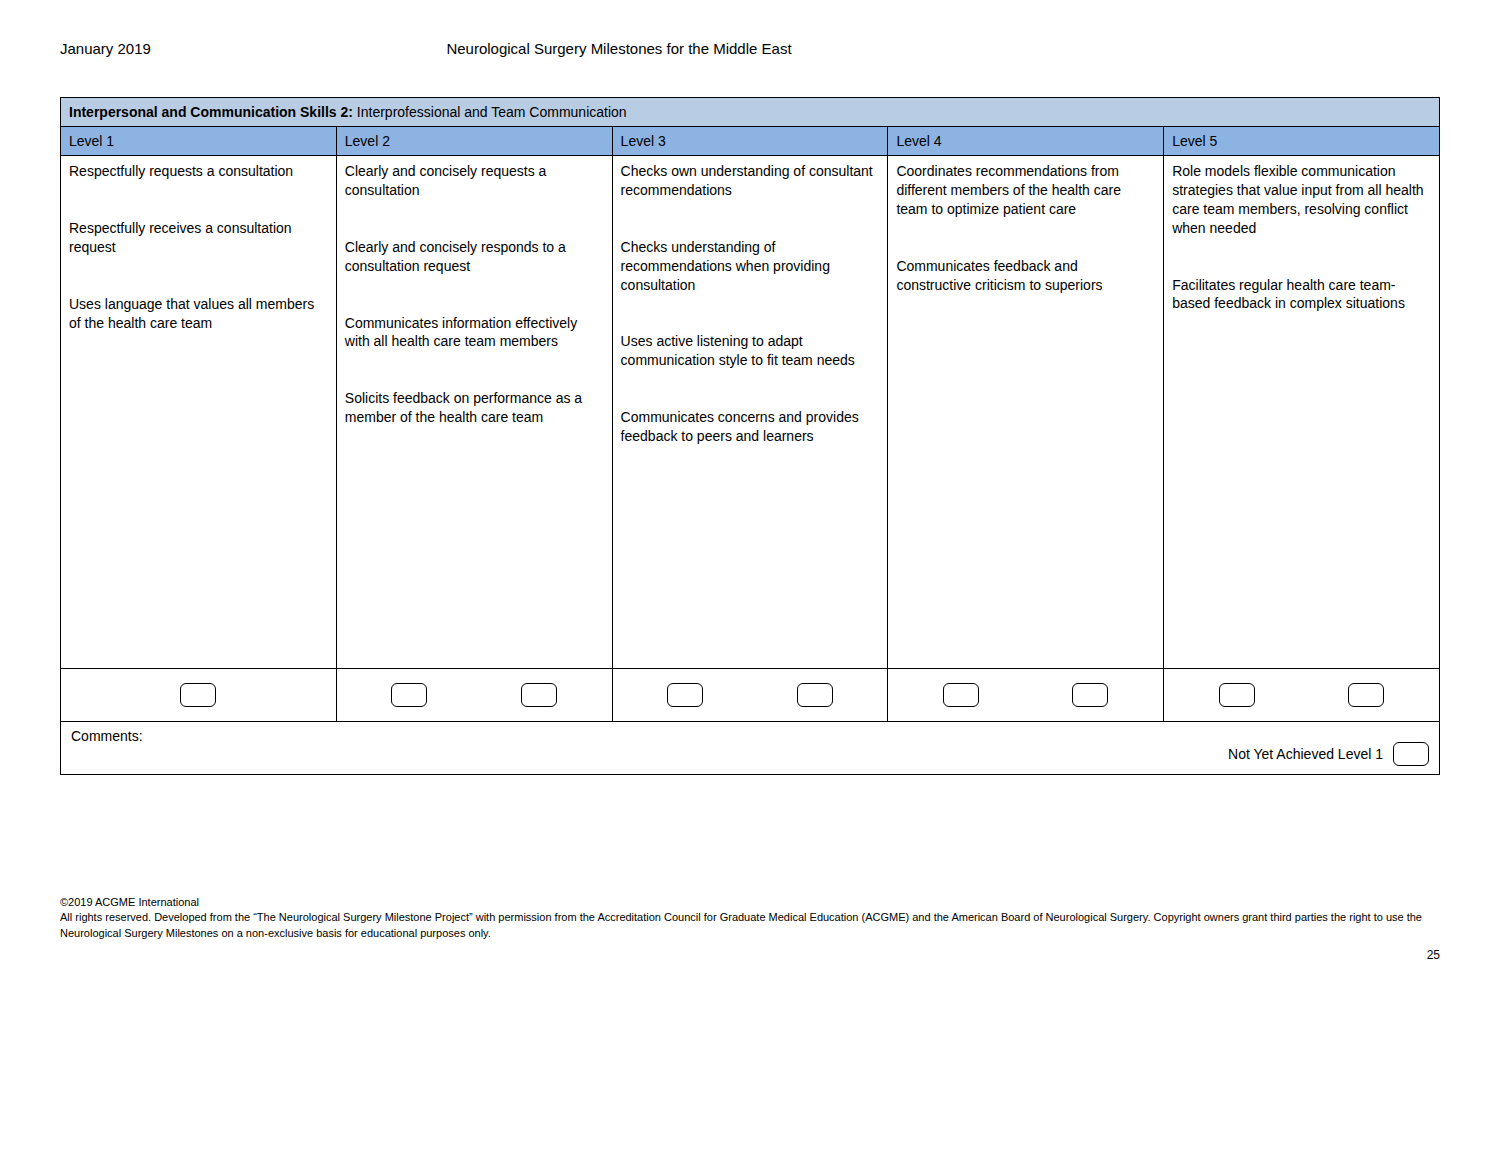January 2019
Neurological Surgery Milestones for the Middle East
| Interpersonal and Communication Skills 2: Interprofessional and Team Communication |
| Level 1 | Level 2 | Level 3 | Level 4 | Level 5 |
| Respectfully requests a consultation Respectfully receives a consultation request Uses language that values all members of the health care team | Clearly and concisely requests a consultation Clearly and concisely responds to a consultation request Communicates information effectively with all health care team members Solicits feedback on performance as a member of the health care team | Checks own understanding of consultant recommendations Checks understanding of recommendations when providing consultation Uses active listening to adapt communication style to fit team needs Communicates concerns and provides feedback to peers and learners | Coordinates recommendations from different members of the health care team to optimize patient care Communicates feedback and constructive criticism to superiors | Role models flexible communication strategies that value input from all health care team members, resolving conflict when needed Facilitates regular health care team-based feedback in complex situations |
| Comments: Not Yet Achieved Level 1 |
©2019 ACGME International
All rights reserved. Developed from the “The Neurological Surgery Milestone Project” with permission from the Accreditation Council for Graduate Medical Education (ACGME) and the American Board of Neurological Surgery. Copyright owners grant third parties the right to use the Neurological Surgery Milestones on a non-exclusive basis for educational purposes only.
25